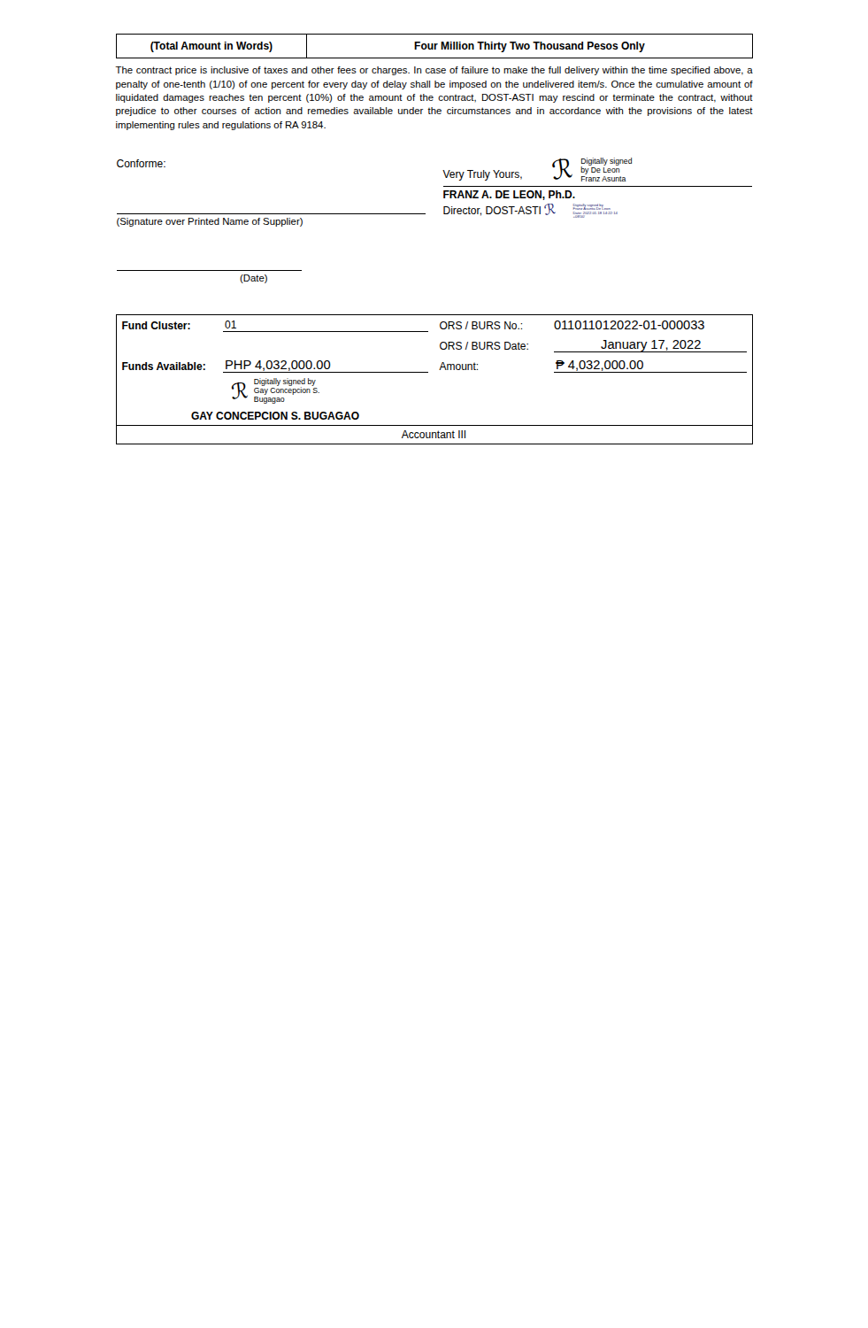| (Total Amount in Words) | Four Million Thirty Two Thousand Pesos Only |
The contract price is inclusive of taxes and other fees or charges. In case of failure to make the full delivery within the time specified above, a penalty of one-tenth (1/10) of one percent for every day of delay shall be imposed on the undelivered item/s. Once the cumulative amount of liquidated damages reaches ten percent (10%) of the amount of the contract, DOST-ASTI may rescind or terminate the contract, without prejudice to other courses of action and remedies available under the circumstances and in accordance with the provisions of the latest implementing rules and regulations of RA 9184.
| Conforme: (Signature over Printed Name of Supplier) | Very Truly Yours, ℛ Digitally signed by De Leon Franz Asunta FRANZ A. DE LEON, Ph.D. Director, DOST-ASTI ℛ Digitally signed by Franz Asunta De Leon Date: 2022.01.18 14:22:14 +08'00' |
| (Date) | |
| Fund Cluster: | 01 | ORS / BURS No.: | 011011012022-01-000033 |
| | | ORS / BURS Date: | January 17, 2022 |
| Funds Available: | PHP 4,032,000.00 | Amount: | ₱ 4,032,000.00 |
| ℛ Digitally signed by Gay Concepcion S. Bugagao | |
| GAY CONCEPCION S. BUGAGAO | |
| Accountant III |